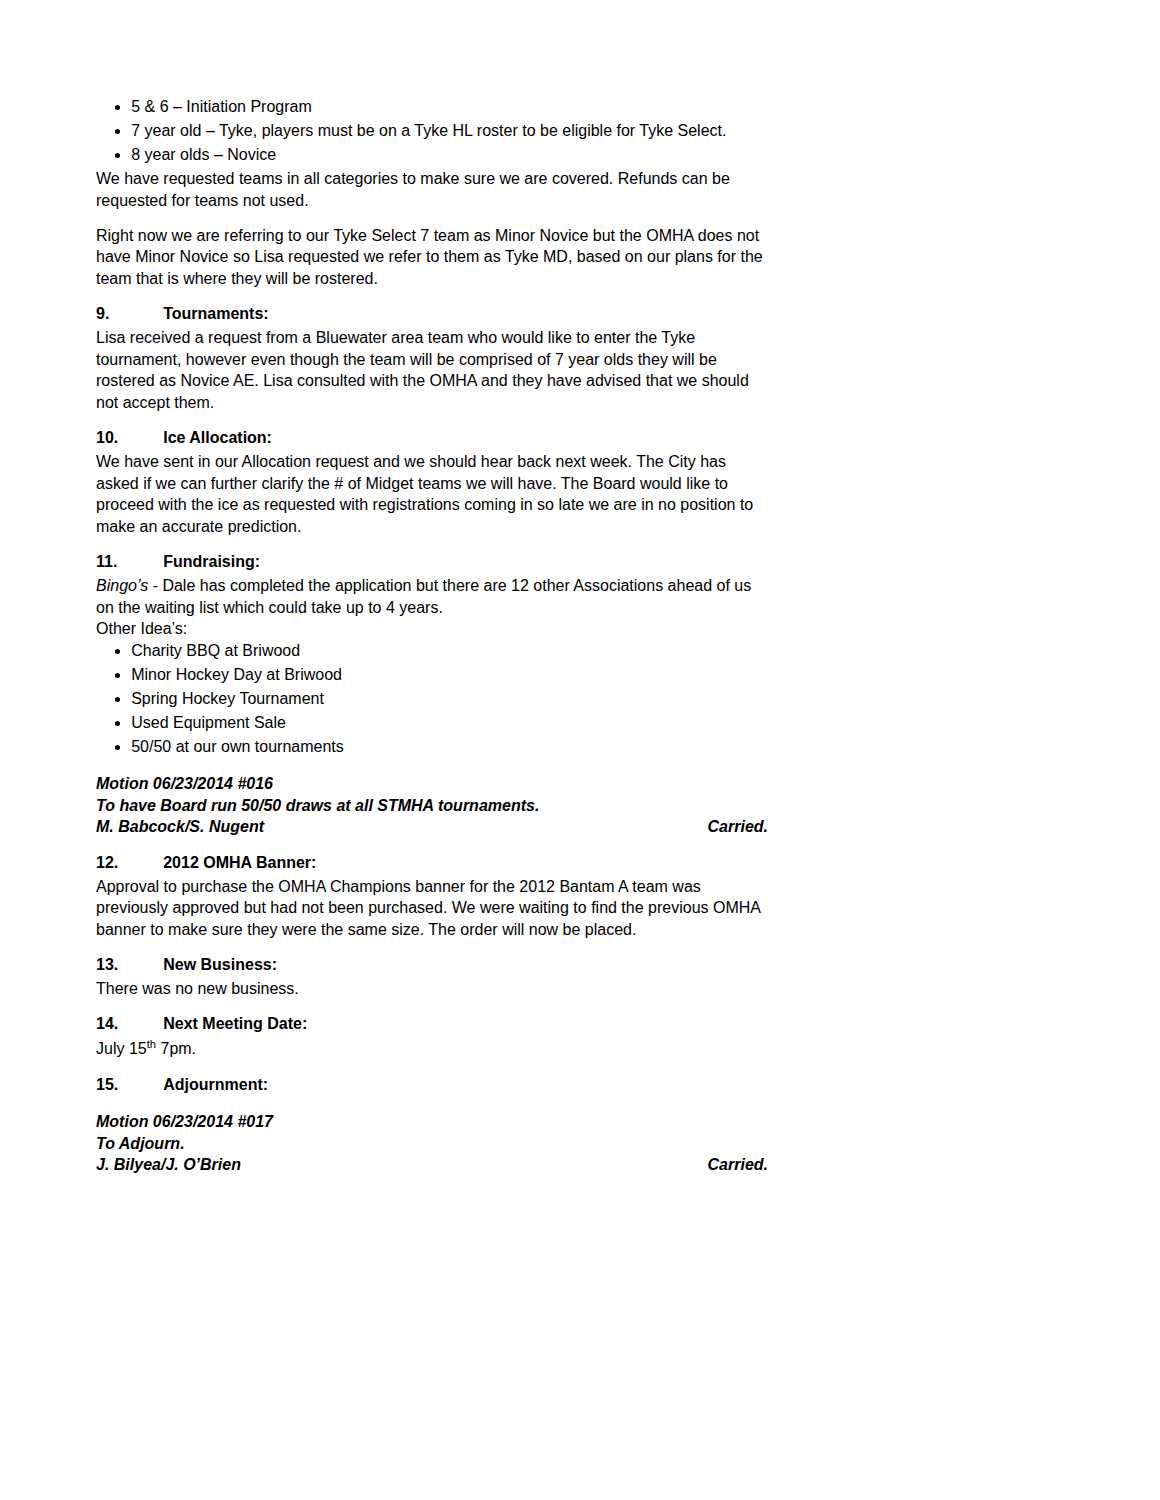5 & 6 – Initiation Program
7 year old – Tyke, players must be on a Tyke HL roster to be eligible for Tyke Select.
8 year olds – Novice
We have requested teams in all categories to make sure we are covered. Refunds can be requested for teams not used.
Right now we are referring to our Tyke Select 7 team as Minor Novice but the OMHA does not have Minor Novice so Lisa requested we refer to them as Tyke MD, based on our plans for the team that is where they will be rostered.
9. Tournaments:
Lisa received a request from a Bluewater area team who would like to enter the Tyke tournament, however even though the team will be comprised of 7 year olds they will be rostered as Novice AE. Lisa consulted with the OMHA and they have advised that we should not accept them.
10. Ice Allocation:
We have sent in our Allocation request and we should hear back next week. The City has asked if we can further clarify the # of Midget teams we will have. The Board would like to proceed with the ice as requested with registrations coming in so late we are in no position to make an accurate prediction.
11. Fundraising:
Bingo’s - Dale has completed the application but there are 12 other Associations ahead of us on the waiting list which could take up to 4 years.
Other Idea’s:
Charity BBQ at Briwood
Minor Hockey Day at Briwood
Spring Hockey Tournament
Used Equipment Sale
50/50 at our own tournaments
Motion 06/23/2014 #016
To have Board run 50/50 draws at all STMHA tournaments.
M. Babcock/S. Nugent Carried.
12. 2012 OMHA Banner:
Approval to purchase the OMHA Champions banner for the 2012 Bantam A team was previously approved but had not been purchased. We were waiting to find the previous OMHA banner to make sure they were the same size. The order will now be placed.
13. New Business:
There was no new business.
14. Next Meeting Date:
July 15th 7pm.
15. Adjournment:
Motion 06/23/2014 #017
To Adjourn.
J. Bilyea/J. O’Brien Carried.